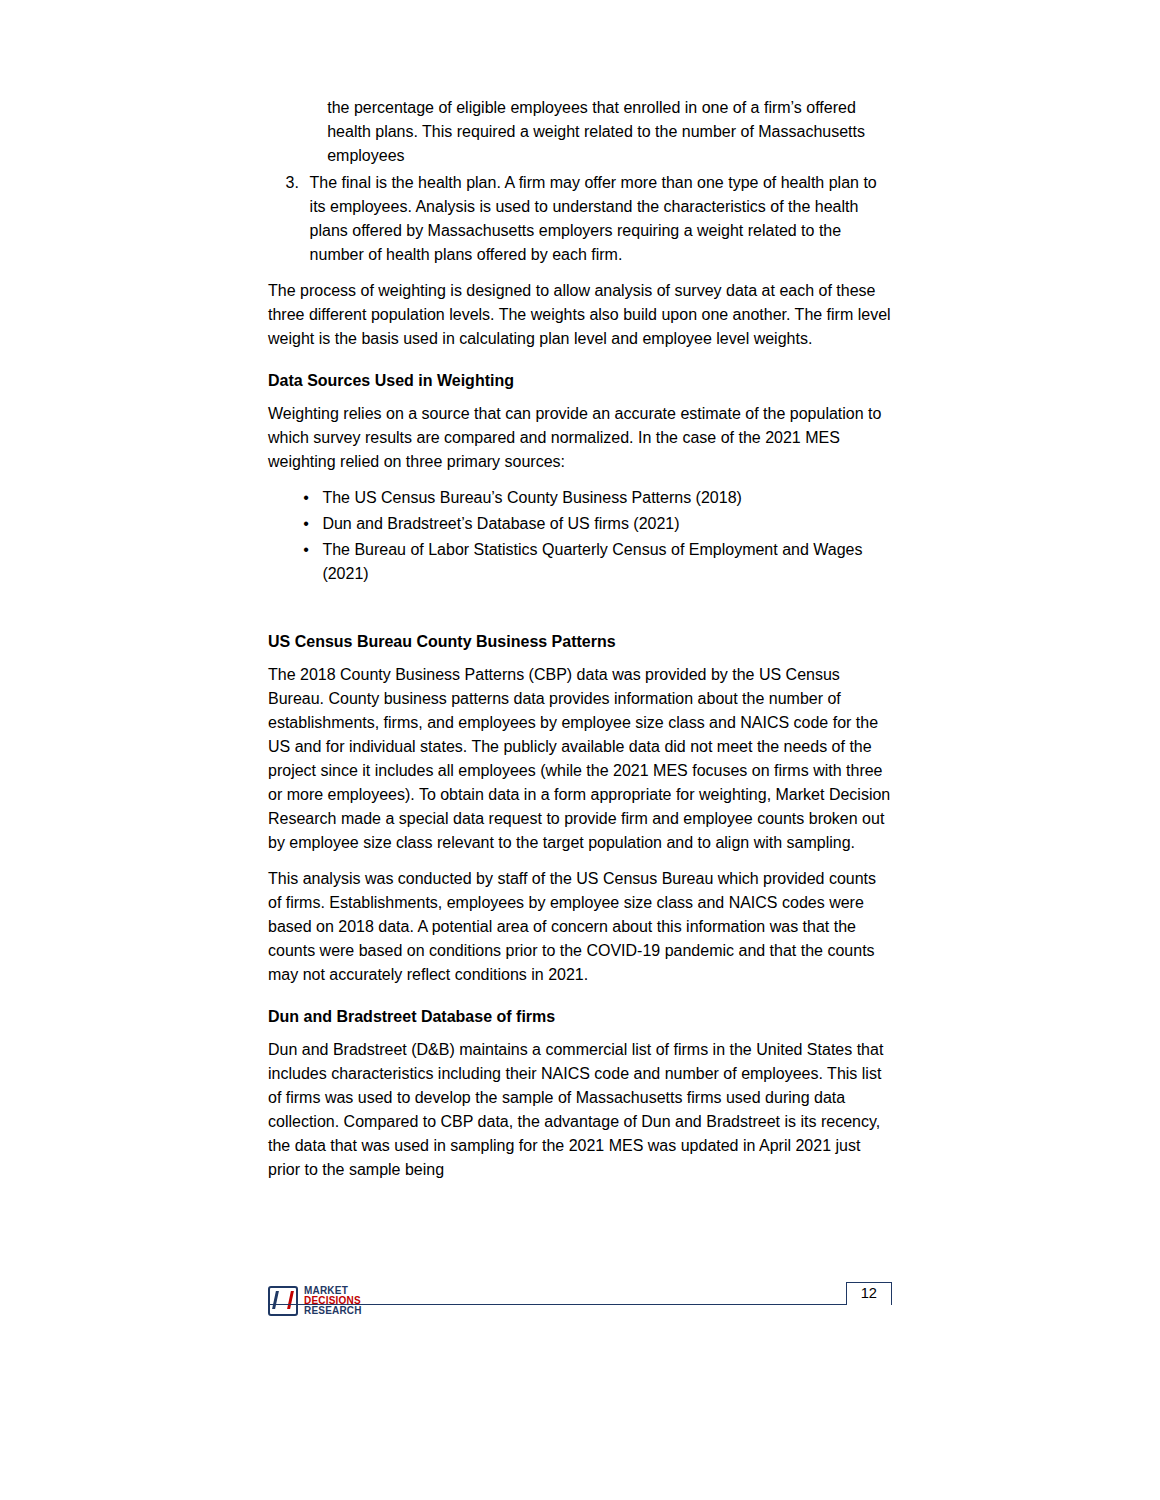the percentage of eligible employees that enrolled in one of a firm’s offered health plans. This required a weight related to the number of Massachusetts employees
3. The final is the health plan. A firm may offer more than one type of health plan to its employees. Analysis is used to understand the characteristics of the health plans offered by Massachusetts employers requiring a weight related to the number of health plans offered by each firm.
The process of weighting is designed to allow analysis of survey data at each of these three different population levels. The weights also build upon one another. The firm level weight is the basis used in calculating plan level and employee level weights.
Data Sources Used in Weighting
Weighting relies on a source that can provide an accurate estimate of the population to which survey results are compared and normalized. In the case of the 2021 MES weighting relied on three primary sources:
The US Census Bureau’s County Business Patterns (2018)
Dun and Bradstreet’s Database of US firms (2021)
The Bureau of Labor Statistics Quarterly Census of Employment and Wages (2021)
US Census Bureau County Business Patterns
The 2018 County Business Patterns (CBP) data was provided by the US Census Bureau. County business patterns data provides information about the number of establishments, firms, and employees by employee size class and NAICS code for the US and for individual states. The publicly available data did not meet the needs of the project since it includes all employees (while the 2021 MES focuses on firms with three or more employees). To obtain data in a form appropriate for weighting, Market Decision Research made a special data request to provide firm and employee counts broken out by employee size class relevant to the target population and to align with sampling.
This analysis was conducted by staff of the US Census Bureau which provided counts of firms. Establishments, employees by employee size class and NAICS codes were based on 2018 data. A potential area of concern about this information was that the counts were based on conditions prior to the COVID-19 pandemic and that the counts may not accurately reflect conditions in 2021.
Dun and Bradstreet Database of firms
Dun and Bradstreet (D&B) maintains a commercial list of firms in the United States that includes characteristics including their NAICS code and number of employees. This list of firms was used to develop the sample of Massachusetts firms used during data collection. Compared to CBP data, the advantage of Dun and Bradstreet is its recency, the data that was used in sampling for the 2021 MES was updated in April 2021 just prior to the sample being
MARKET
DECISIONS
RESEARCH
12